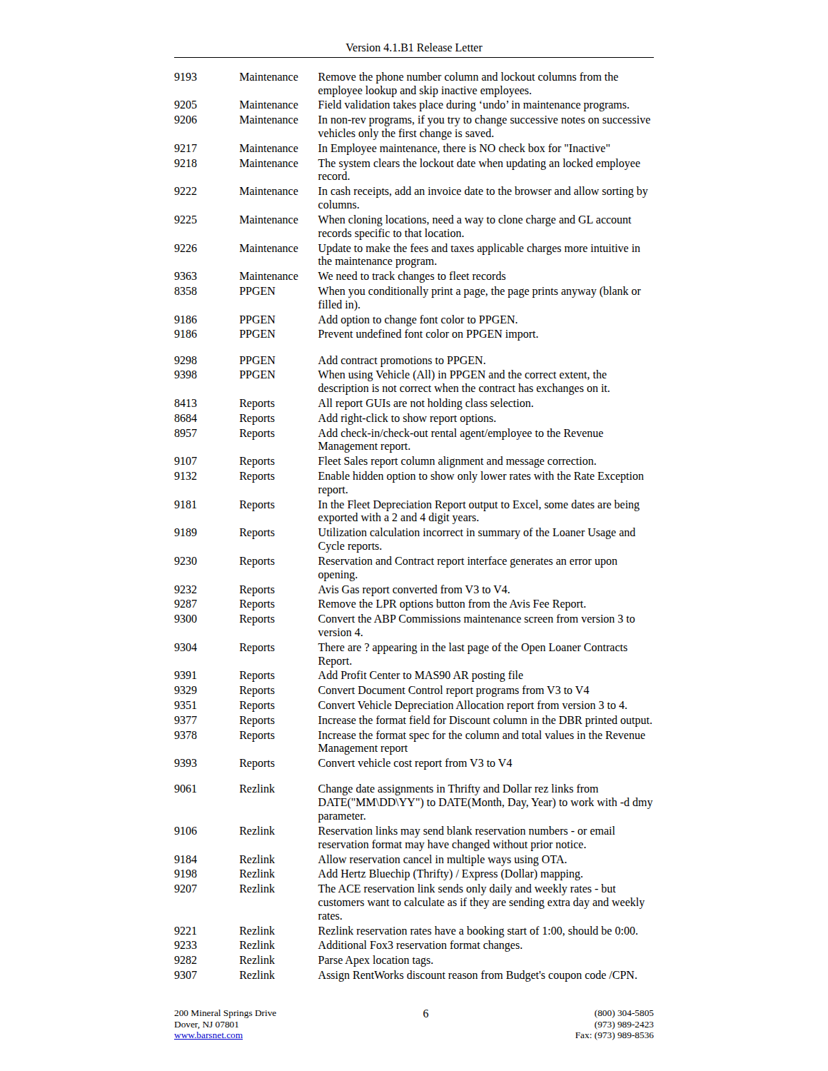Version 4.1.B1 Release Letter
| 9193 | Maintenance | Remove the phone number column and lockout columns from the employee lookup and skip inactive employees. |
| 9205 | Maintenance | Field validation takes place during ‘undo’ in maintenance programs. |
| 9206 | Maintenance | In non-rev programs, if you try to change successive notes on successive vehicles only the first change is saved. |
| 9217 | Maintenance | In Employee maintenance, there is NO check box for "Inactive" |
| 9218 | Maintenance | The system clears the lockout date when updating an locked employee record. |
| 9222 | Maintenance | In cash receipts, add an invoice date to the browser and allow sorting by columns. |
| 9225 | Maintenance | When cloning locations, need a way to clone charge and GL account records specific to that location. |
| 9226 | Maintenance | Update to make the fees and taxes applicable charges more intuitive in the maintenance program. |
| 9363 | Maintenance | We need to track changes to fleet records |
| 8358 | PPGEN | When you conditionally print a page, the page prints anyway (blank or filled in). |
| 9186 | PPGEN | Add option to change font color to PPGEN. |
| 9186 | PPGEN | Prevent undefined font color on PPGEN import. |
| 9298 | PPGEN | Add contract promotions to PPGEN. |
| 9398 | PPGEN | When using Vehicle (All) in PPGEN and the correct extent, the description is not correct when the contract has exchanges on it. |
| 8413 | Reports | All report GUIs are not holding class selection. |
| 8684 | Reports | Add right-click to show report options. |
| 8957 | Reports | Add check-in/check-out rental agent/employee to the Revenue Management report. |
| 9107 | Reports | Fleet Sales report column alignment and message correction. |
| 9132 | Reports | Enable hidden option to show only lower rates with the Rate Exception report. |
| 9181 | Reports | In the Fleet Depreciation Report output to Excel, some dates are being exported with a 2 and 4 digit years. |
| 9189 | Reports | Utilization calculation incorrect in summary of the Loaner Usage and Cycle reports. |
| 9230 | Reports | Reservation and Contract report interface generates an error upon opening. |
| 9232 | Reports | Avis Gas report converted from V3 to V4. |
| 9287 | Reports | Remove the LPR options button from the Avis Fee Report. |
| 9300 | Reports | Convert the ABP Commissions maintenance screen from version 3 to version 4. |
| 9304 | Reports | There are ? appearing in the last page of the Open Loaner Contracts Report. |
| 9391 | Reports | Add Profit Center to MAS90 AR posting file |
| 9329 | Reports | Convert Document Control report programs from V3 to V4 |
| 9351 | Reports | Convert Vehicle Depreciation Allocation report from version 3 to 4. |
| 9377 | Reports | Increase the format field for Discount column in the DBR printed output. |
| 9378 | Reports | Increase the format spec for the column and total values in the Revenue Management report |
| 9393 | Reports | Convert vehicle cost report from V3 to V4 |
| 9061 | Rezlink | Change date assignments in Thrifty and Dollar rez links from DATE("MM\DD\YY") to DATE(Month, Day, Year) to work with -d dmy parameter. |
| 9106 | Rezlink | Reservation links may send blank reservation numbers - or email reservation format may have changed without prior notice. |
| 9184 | Rezlink | Allow reservation cancel in multiple ways using OTA. |
| 9198 | Rezlink | Add Hertz Bluechip (Thrifty) / Express (Dollar) mapping. |
| 9207 | Rezlink | The ACE reservation link sends only daily and weekly rates - but customers want to calculate as if they are sending extra day and weekly rates. |
| 9221 | Rezlink | Rezlink reservation rates have a booking start of 1:00, should be 0:00. |
| 9233 | Rezlink | Additional Fox3 reservation format changes. |
| 9282 | Rezlink | Parse Apex location tags. |
| 9307 | Rezlink | Assign RentWorks discount reason from Budget's coupon code /CPN. |
200 Mineral Springs Drive
Dover, NJ 07801
www.barsnet.com
6
(800) 304-5805
(973) 989-2423
Fax: (973) 989-8536